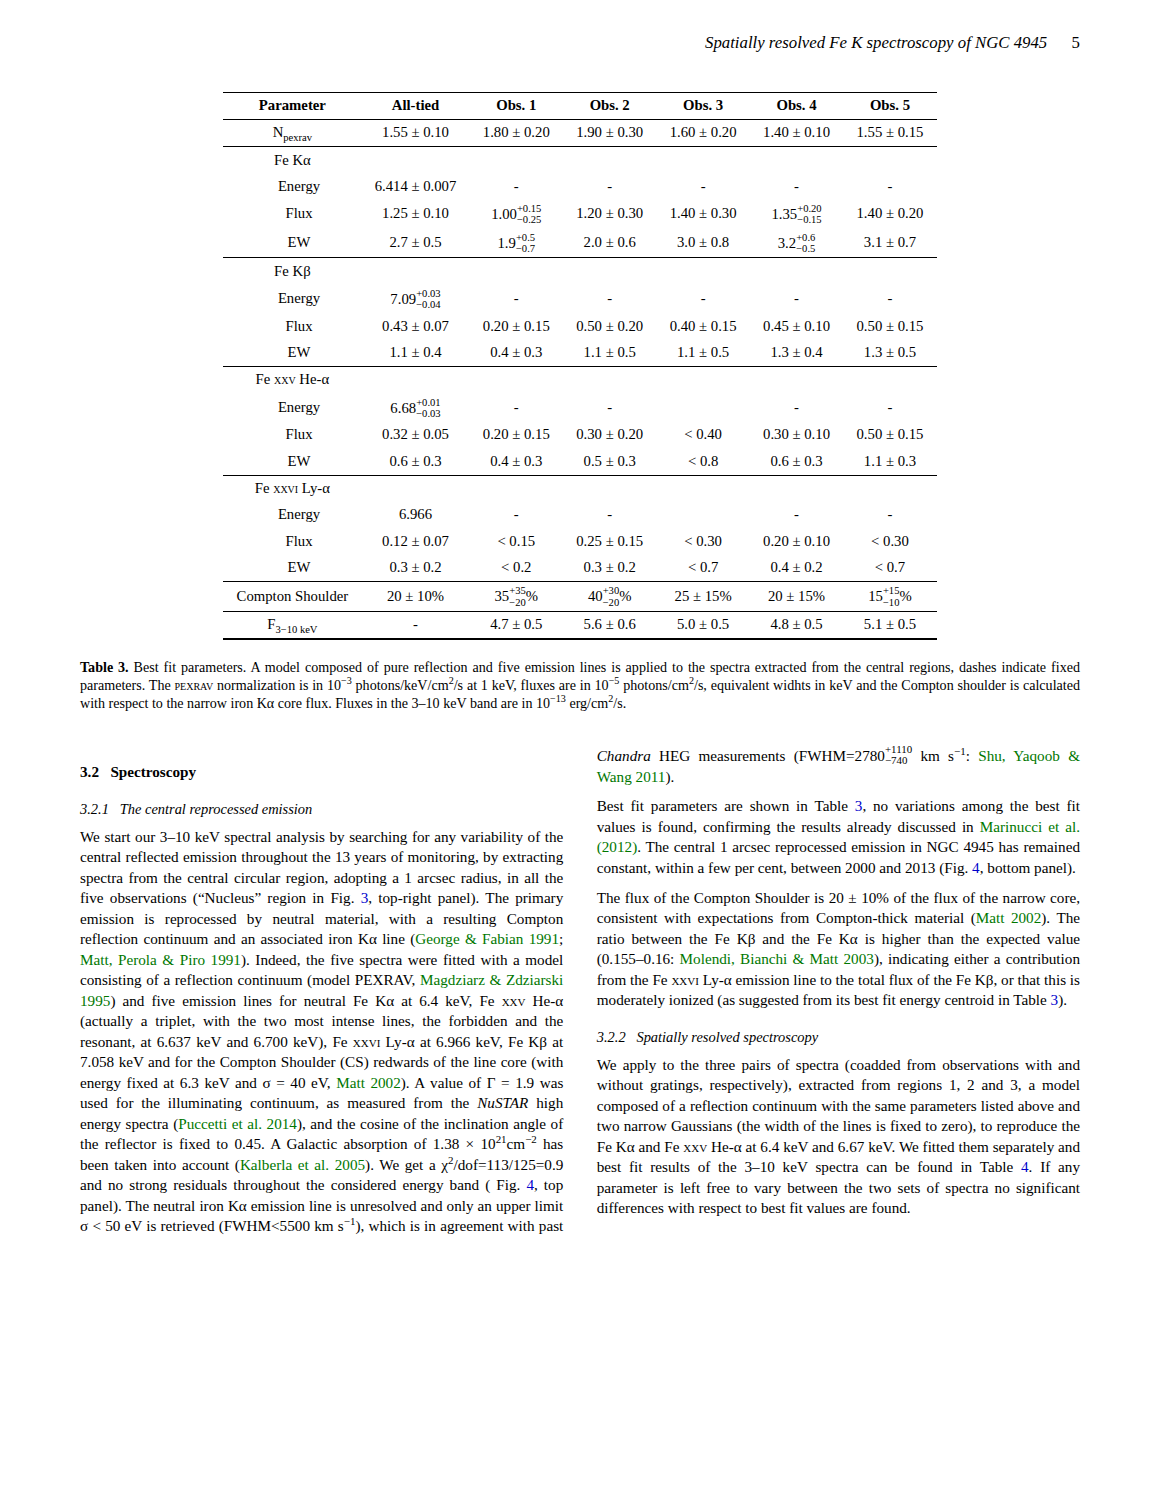Spatially resolved Fe K spectroscopy of NGC 4945 5
| Parameter | All-tied | Obs. 1 | Obs. 2 | Obs. 3 | Obs. 4 | Obs. 5 |
| --- | --- | --- | --- | --- | --- | --- |
| N pexrav | 1.55 ± 0.10 | 1.80 ± 0.20 | 1.90 ± 0.30 | 1.60 ± 0.20 | 1.40 ± 0.10 | 1.55 ± 0.15 |
| Fe Kα | | | | | | |
| Energy | 6.414 ± 0.007 | - | - | - | - | - |
| Flux | 1.25 ± 0.10 | 1.00 +0.15 −0.25 | 1.20 ± 0.30 | 1.40 ± 0.30 | 1.35 +0.20 −0.15 | 1.40 ± 0.20 |
| EW | 2.7 ± 0.5 | 1.9 +0.5 −0.7 | 2.0 ± 0.6 | 3.0 ± 0.8 | 3.2 +0.6 −0.5 | 3.1 ± 0.7 |
| Fe Kβ | | | | | | |
| Energy | 7.09 +0.03 −0.04 | - | - | - | - | - |
| Flux | 0.43 ± 0.07 | 0.20 ± 0.15 | 0.50 ± 0.20 | 0.40 ± 0.15 | 0.45 ± 0.10 | 0.50 ± 0.15 |
| EW | 1.1 ± 0.4 | 0.4 ± 0.3 | 1.1 ± 0.5 | 1.1 ± 0.5 | 1.3 ± 0.4 | 1.3 ± 0.5 |
| Fe xxv He-α | | | | | | |
| Energy | 6.68 +0.01 −0.03 | - | - | | - | - |
| Flux | 0.32 ± 0.05 | 0.20 ± 0.15 | 0.30 ± 0.20 | < 0.40 | 0.30 ± 0.10 | 0.50 ± 0.15 |
| EW | 0.6 ± 0.3 | 0.4 ± 0.3 | 0.5 ± 0.3 | < 0.8 | 0.6 ± 0.3 | 1.1 ± 0.3 |
| Fe xxvi Ly-α | | | | | | |
| Energy | 6.966 | - | - | | - | - |
| Flux | 0.12 ± 0.07 | < 0.15 | 0.25 ± 0.15 | < 0.30 | 0.20 ± 0.10 | < 0.30 |
| EW | 0.3 ± 0.2 | < 0.2 | 0.3 ± 0.2 | < 0.7 | 0.4 ± 0.2 | < 0.7 |
| Compton Shoulder | 20 ± 10% | 35 +35 −20 % | 40 +30 −20 % | 25 ± 15% | 20 ± 15% | 15 +15 −10 % |
| F 3−10 keV | - | 4.7 ± 0.5 | 5.6 ± 0.6 | 5.0 ± 0.5 | 4.8 ± 0.5 | 5.1 ± 0.5 |
Table 3. Best fit parameters. A model composed of pure reflection and five emission lines is applied to the spectra extracted from the central regions, dashes indicate fixed parameters. The pexrav normalization is in 10−3 photons/keV/cm2/s at 1 keV, fluxes are in 10−5 photons/cm2/s, equivalent widhts in keV and the Compton shoulder is calculated with respect to the narrow iron Kα core flux. Fluxes in the 3–10 keV band are in 10−13 erg/cm2/s.
3.2 Spectroscopy
3.2.1 The central reprocessed emission
We start our 3–10 keV spectral analysis by searching for any variability of the central reflected emission throughout the 13 years of monitoring, by extracting spectra from the central circular region, adopting a 1 arcsec radius, in all the five observations (“Nucleus” region in Fig. 3, top-right panel). The primary emission is reprocessed by neutral material, with a resulting Compton reflection continuum and an associated iron Kα line (George & Fabian 1991; Matt, Perola & Piro 1991). Indeed, the five spectra were fitted with a model consisting of a reflection continuum (model PEXRAV, Magdziarz & Zdziarski 1995) and five emission lines for neutral Fe Kα at 6.4 keV, Fe xxv He-α (actually a triplet, with the two most intense lines, the forbidden and the resonant, at 6.637 keV and 6.700 keV), Fe xxvi Ly-α at 6.966 keV, Fe Kβ at 7.058 keV and for the Compton Shoulder (CS) redwards of the line core (with energy fixed at 6.3 keV and σ = 40 eV, Matt 2002). A value of Γ = 1.9 was used for the illuminating continuum, as measured from the NuSTAR high energy spectra (Puccetti et al. 2014), and the cosine of the inclination angle of the reflector is fixed to 0.45. A Galactic absorption of 1.38 × 1021cm−2 has been taken into account (Kalberla et al. 2005). We get a χ2/dof=113/125=0.9 and no strong residuals throughout the considered energy band ( Fig. 4, top panel). The neutral iron Kα emission line is unresolved and only an upper limit σ < 50 eV is retrieved (FWHM<5500 km s−1), which is in agreement with past Chandra HEG measurements (FWHM=2780+1110−740 km s−1: Shu, Yaqoob & Wang 2011).
Best fit parameters are shown in Table 3, no variations among the best fit values is found, confirming the results already discussed in Marinucci et al. (2012). The central 1 arcsec reprocessed emission in NGC 4945 has remained constant, within a few per cent, between 2000 and 2013 (Fig. 4, bottom panel).
The flux of the Compton Shoulder is 20 ± 10% of the flux of the narrow core, consistent with expectations from Compton-thick material (Matt 2002). The ratio between the Fe Kβ and the Fe Kα is higher than the expected value (0.155–0.16: Molendi, Bianchi & Matt 2003), indicating either a contribution from the Fe xxvi Ly-α emission line to the total flux of the Fe Kβ, or that this is moderately ionized (as suggested from its best fit energy centroid in Table 3).
3.2.2 Spatially resolved spectroscopy
We apply to the three pairs of spectra (coadded from observations with and without gratings, respectively), extracted from regions 1, 2 and 3, a model composed of a reflection continuum with the same parameters listed above and two narrow Gaussians (the width of the lines is fixed to zero), to reproduce the Fe Kα and Fe xxv He-α at 6.4 keV and 6.67 keV. We fitted them separately and best fit results of the 3–10 keV spectra can be found in Table 4. If any parameter is left free to vary between the two sets of spectra no significant differences with respect to best fit values are found.